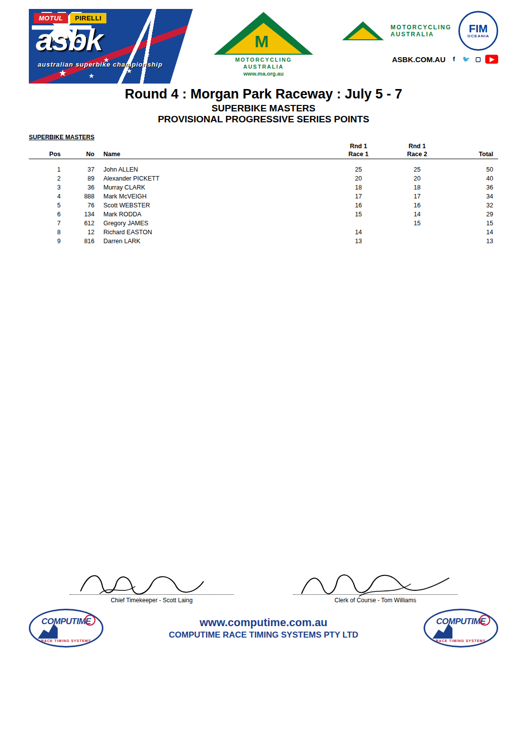★ ★ ★ ★ ★
MOTUL PIRELLI
asbk
australian superbike championship
M
MOTORCYCLING
AUSTRALIA
www.ma.org.au
MOTORCYCLING
AUSTRALIA
FIMOCEANIA
ASBK.COM.AU f 🐦 ▢ ▶
Round 4 : Morgan Park Raceway : July 5 - 7
SUPERBIKE MASTERS
PROVISIONAL PROGRESSIVE SERIES POINTS
SUPERBIKE MASTERS
| | | | Rnd 1 | Rnd 1 | |
| --- | --- | --- | --- | --- | --- |
| Pos | No | Name | Race 1 | Race 2 | Total |
| 1 | 37 | John ALLEN | 25 | 25 | 50 |
| 2 | 89 | Alexander PICKETT | 20 | 20 | 40 |
| 3 | 36 | Murray CLARK | 18 | 18 | 36 |
| 4 | 888 | Mark McVEIGH | 17 | 17 | 34 |
| 5 | 76 | Scott WEBSTER | 16 | 16 | 32 |
| 6 | 134 | Mark RODDA | 15 | 14 | 29 |
| 7 | 612 | Gregory JAMES | | 15 | 15 |
| 8 | 12 | Richard EASTON | 14 | | 14 |
| 9 | 816 | Darren LARK | 13 | | 13 |
Chief Timekeeper - Scott Laing
Clerk of Course - Tom Williams
COMPUTIME
RACE TIMING SYSTEMS
www.computime.com.au
COMPUTIME RACE TIMING SYSTEMS PTY LTD
COMPUTIME
RACE TIMING SYSTEMS